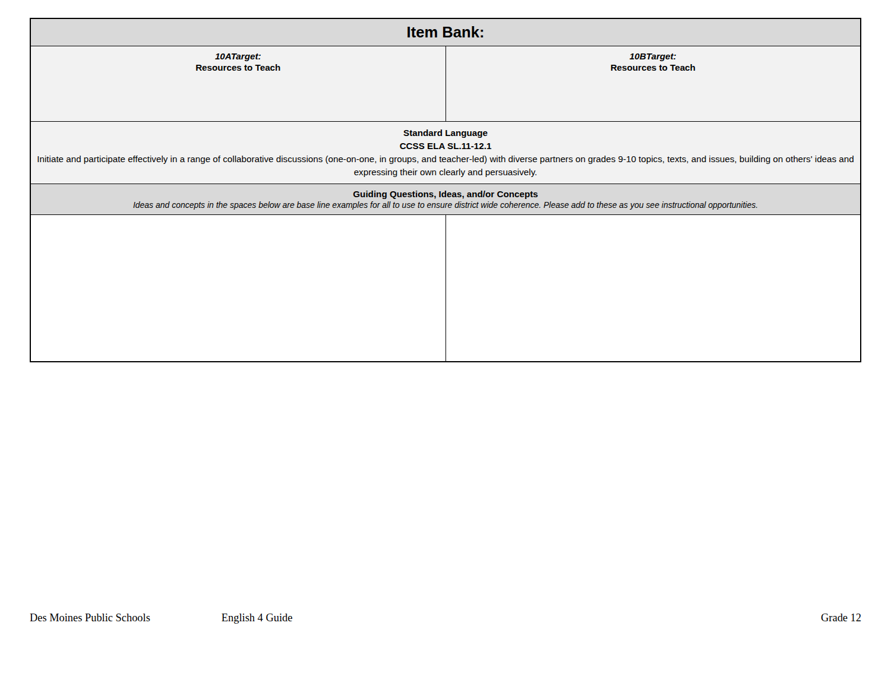| Item Bank: |
| --- |
| 10ATarget: Resources to Teach | 10BTarget: Resources to Teach |
| Standard Language CCSS ELA SL.11-12.1 Initiate and participate effectively in a range of collaborative discussions (one-on-one, in groups, and teacher-led) with diverse partners on grades 9-10 topics, texts, and issues, building on others' ideas and expressing their own clearly and persuasively. |
| Guiding Questions, Ideas, and/or Concepts Ideas and concepts in the spaces below are base line examples for all to use to ensure district wide coherence. Please add to these as you see instructional opportunities. |
Des Moines Public Schools English 4 Guide Grade 12